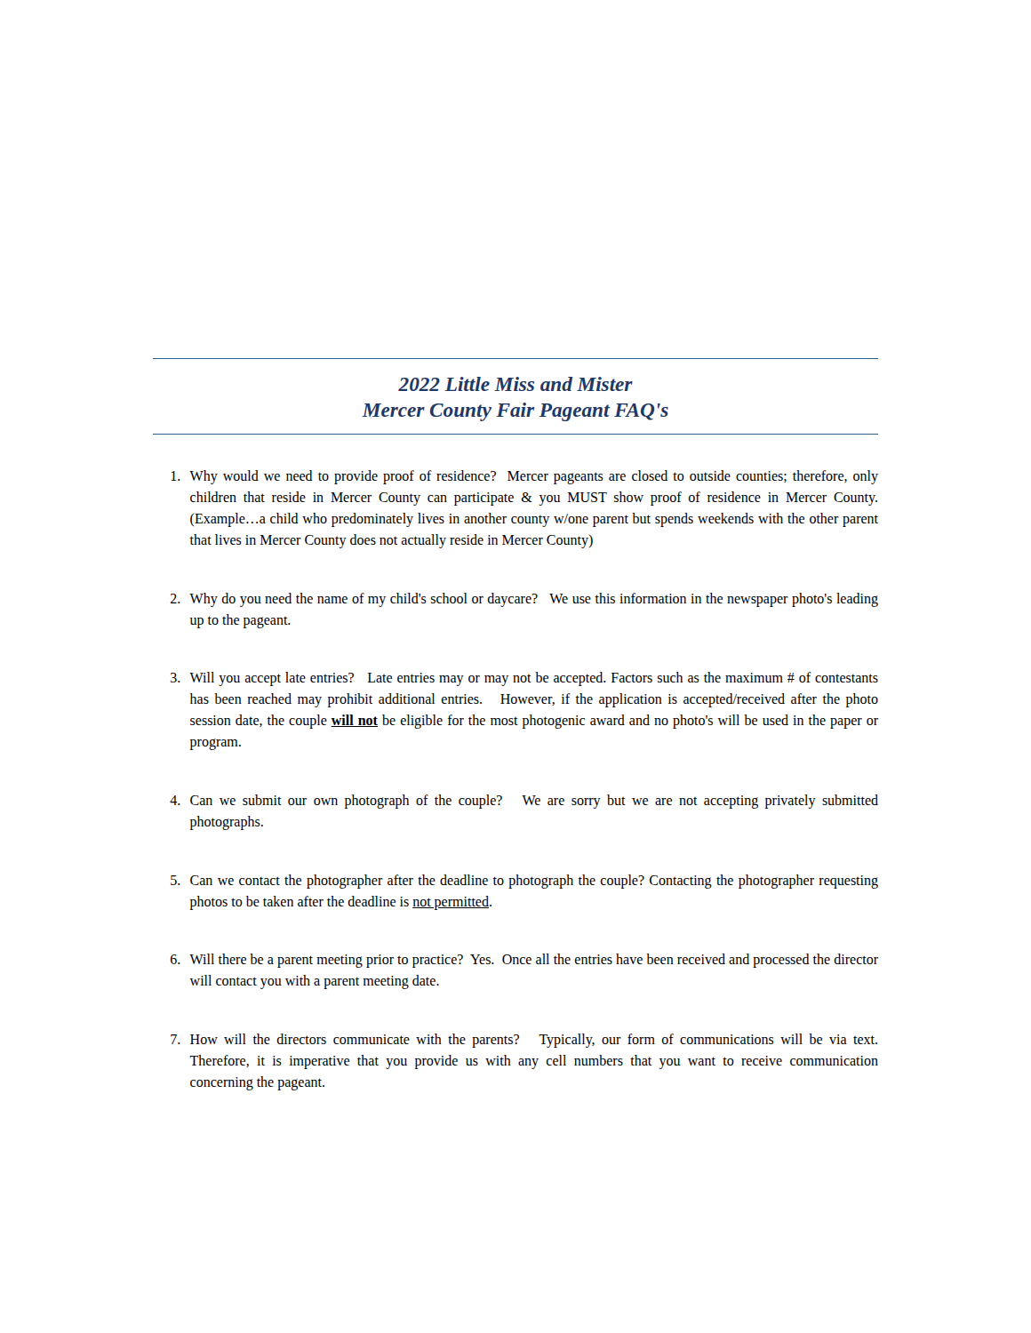2022 Little Miss and Mister
Mercer County Fair Pageant FAQ's
Why would we need to provide proof of residence? Mercer pageants are closed to outside counties; therefore, only children that reside in Mercer County can participate & you MUST show proof of residence in Mercer County. (Example…a child who predominately lives in another county w/one parent but spends weekends with the other parent that lives in Mercer County does not actually reside in Mercer County)
Why do you need the name of my child's school or daycare? We use this information in the newspaper photo's leading up to the pageant.
Will you accept late entries? Late entries may or may not be accepted. Factors such as the maximum # of contestants has been reached may prohibit additional entries. However, if the application is accepted/received after the photo session date, the couple will not be eligible for the most photogenic award and no photo's will be used in the paper or program.
Can we submit our own photograph of the couple? We are sorry but we are not accepting privately submitted photographs.
Can we contact the photographer after the deadline to photograph the couple? Contacting the photographer requesting photos to be taken after the deadline is not permitted.
Will there be a parent meeting prior to practice? Yes. Once all the entries have been received and processed the director will contact you with a parent meeting date.
How will the directors communicate with the parents? Typically, our form of communications will be via text. Therefore, it is imperative that you provide us with any cell numbers that you want to receive communication concerning the pageant.